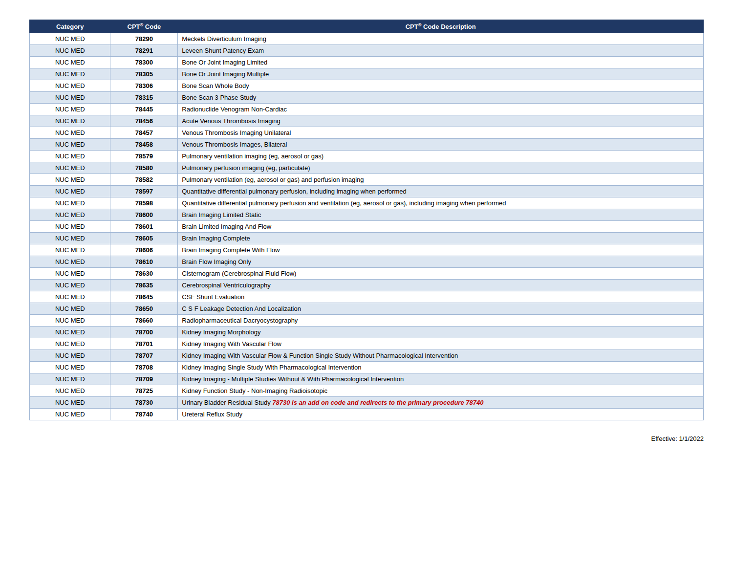| Category | CPT ® Code | CPT ® Code Description |
| --- | --- | --- |
| NUC MED | 78290 | Meckels Diverticulum Imaging |
| NUC MED | 78291 | Leveen Shunt Patency Exam |
| NUC MED | 78300 | Bone Or Joint Imaging Limited |
| NUC MED | 78305 | Bone Or Joint Imaging Multiple |
| NUC MED | 78306 | Bone Scan Whole Body |
| NUC MED | 78315 | Bone Scan 3 Phase Study |
| NUC MED | 78445 | Radionuclide Venogram Non-Cardiac |
| NUC MED | 78456 | Acute Venous Thrombosis Imaging |
| NUC MED | 78457 | Venous Thrombosis Imaging Unilateral |
| NUC MED | 78458 | Venous Thrombosis Images, Bilateral |
| NUC MED | 78579 | Pulmonary ventilation imaging (eg, aerosol or gas) |
| NUC MED | 78580 | Pulmonary perfusion imaging (eg, particulate) |
| NUC MED | 78582 | Pulmonary ventilation (eg, aerosol or gas) and perfusion imaging |
| NUC MED | 78597 | Quantitative differential pulmonary perfusion, including imaging when performed |
| NUC MED | 78598 | Quantitative differential pulmonary perfusion and ventilation (eg, aerosol or gas), including imaging when performed |
| NUC MED | 78600 | Brain Imaging Limited Static |
| NUC MED | 78601 | Brain Limited Imaging And Flow |
| NUC MED | 78605 | Brain Imaging Complete |
| NUC MED | 78606 | Brain Imaging Complete With Flow |
| NUC MED | 78610 | Brain Flow Imaging Only |
| NUC MED | 78630 | Cisternogram (Cerebrospinal Fluid Flow) |
| NUC MED | 78635 | Cerebrospinal Ventriculography |
| NUC MED | 78645 | CSF Shunt Evaluation |
| NUC MED | 78650 | C S F Leakage Detection And Localization |
| NUC MED | 78660 | Radiopharmaceutical Dacryocystography |
| NUC MED | 78700 | Kidney Imaging Morphology |
| NUC MED | 78701 | Kidney Imaging With Vascular Flow |
| NUC MED | 78707 | Kidney Imaging With Vascular Flow & Function Single Study Without Pharmacological Intervention |
| NUC MED | 78708 | Kidney Imaging Single Study With Pharmacological Intervention |
| NUC MED | 78709 | Kidney Imaging - Multiple Studies Without & With Pharmacological Intervention |
| NUC MED | 78725 | Kidney Function Study - Non-Imaging Radioisotopic |
| NUC MED | 78730 | Urinary Bladder Residual Study 78730 is an add on code and redirects to the primary procedure 78740 |
| NUC MED | 78740 | Ureteral Reflux Study |
Effective: 1/1/2022